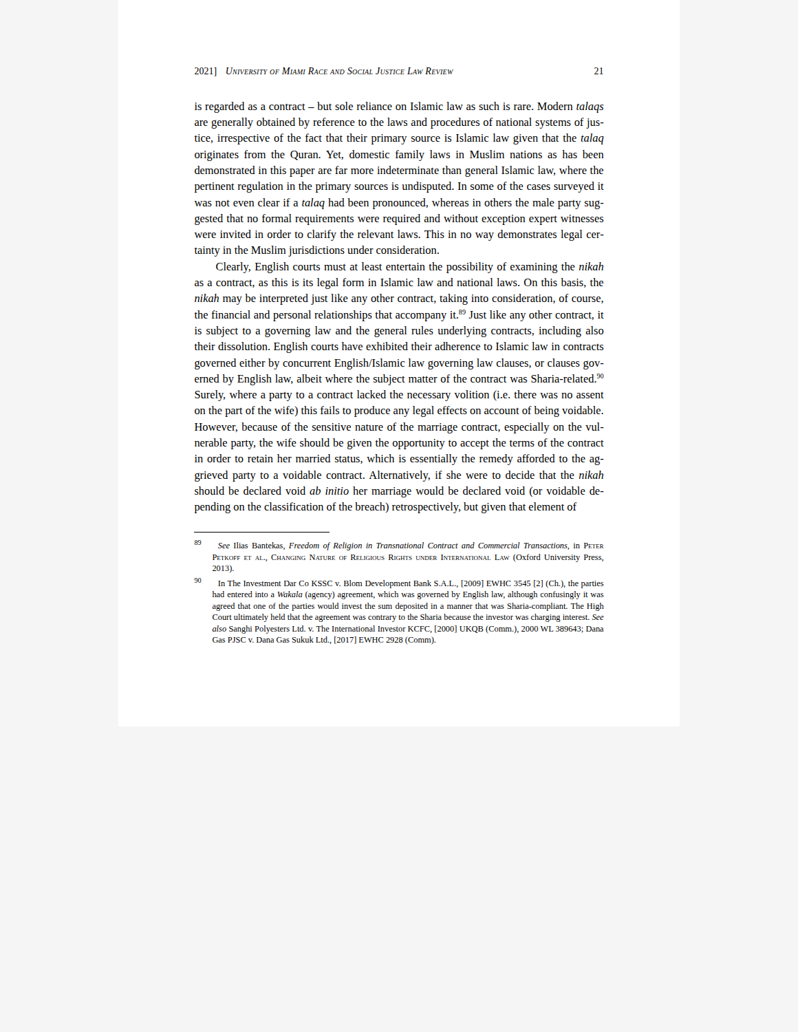2021] University of Miami Race and Social Justice Law Review 21
is regarded as a contract – but sole reliance on Islamic law as such is rare. Modern talaqs are generally obtained by reference to the laws and procedures of national systems of justice, irrespective of the fact that their primary source is Islamic law given that the talaq originates from the Quran. Yet, domestic family laws in Muslim nations as has been demonstrated in this paper are far more indeterminate than general Islamic law, where the pertinent regulation in the primary sources is undisputed. In some of the cases surveyed it was not even clear if a talaq had been pronounced, whereas in others the male party suggested that no formal requirements were required and without exception expert witnesses were invited in order to clarify the relevant laws. This in no way demonstrates legal certainty in the Muslim jurisdictions under consideration.
Clearly, English courts must at least entertain the possibility of examining the nikah as a contract, as this is its legal form in Islamic law and national laws. On this basis, the nikah may be interpreted just like any other contract, taking into consideration, of course, the financial and personal relationships that accompany it.89 Just like any other contract, it is subject to a governing law and the general rules underlying contracts, including also their dissolution. English courts have exhibited their adherence to Islamic law in contracts governed either by concurrent English/Islamic law governing law clauses, or clauses governed by English law, albeit where the subject matter of the contract was Sharia-related.90 Surely, where a party to a contract lacked the necessary volition (i.e. there was no assent on the part of the wife) this fails to produce any legal effects on account of being voidable. However, because of the sensitive nature of the marriage contract, especially on the vulnerable party, the wife should be given the opportunity to accept the terms of the contract in order to retain her married status, which is essentially the remedy afforded to the aggrieved party to a voidable contract. Alternatively, if she were to decide that the nikah should be declared void ab initio her marriage would be declared void (or voidable depending on the classification of the breach) retrospectively, but given that element of
89 See Ilias Bantekas, Freedom of Religion in Transnational Contract and Commercial Transactions, in Peter Petkoff et al., Changing Nature of Religious Rights under International Law (Oxford University Press, 2013).
90 In The Investment Dar Co KSSC v. Blom Development Bank S.A.L., [2009] EWHC 3545 [2] (Ch.), the parties had entered into a Wakala (agency) agreement, which was governed by English law, although confusingly it was agreed that one of the parties would invest the sum deposited in a manner that was Sharia-compliant. The High Court ultimately held that the agreement was contrary to the Sharia because the investor was charging interest. See also Sanghi Polyesters Ltd. v. The International Investor KCFC, [2000] UKQB (Comm.), 2000 WL 389643; Dana Gas PJSC v. Dana Gas Sukuk Ltd., [2017] EWHC 2928 (Comm).